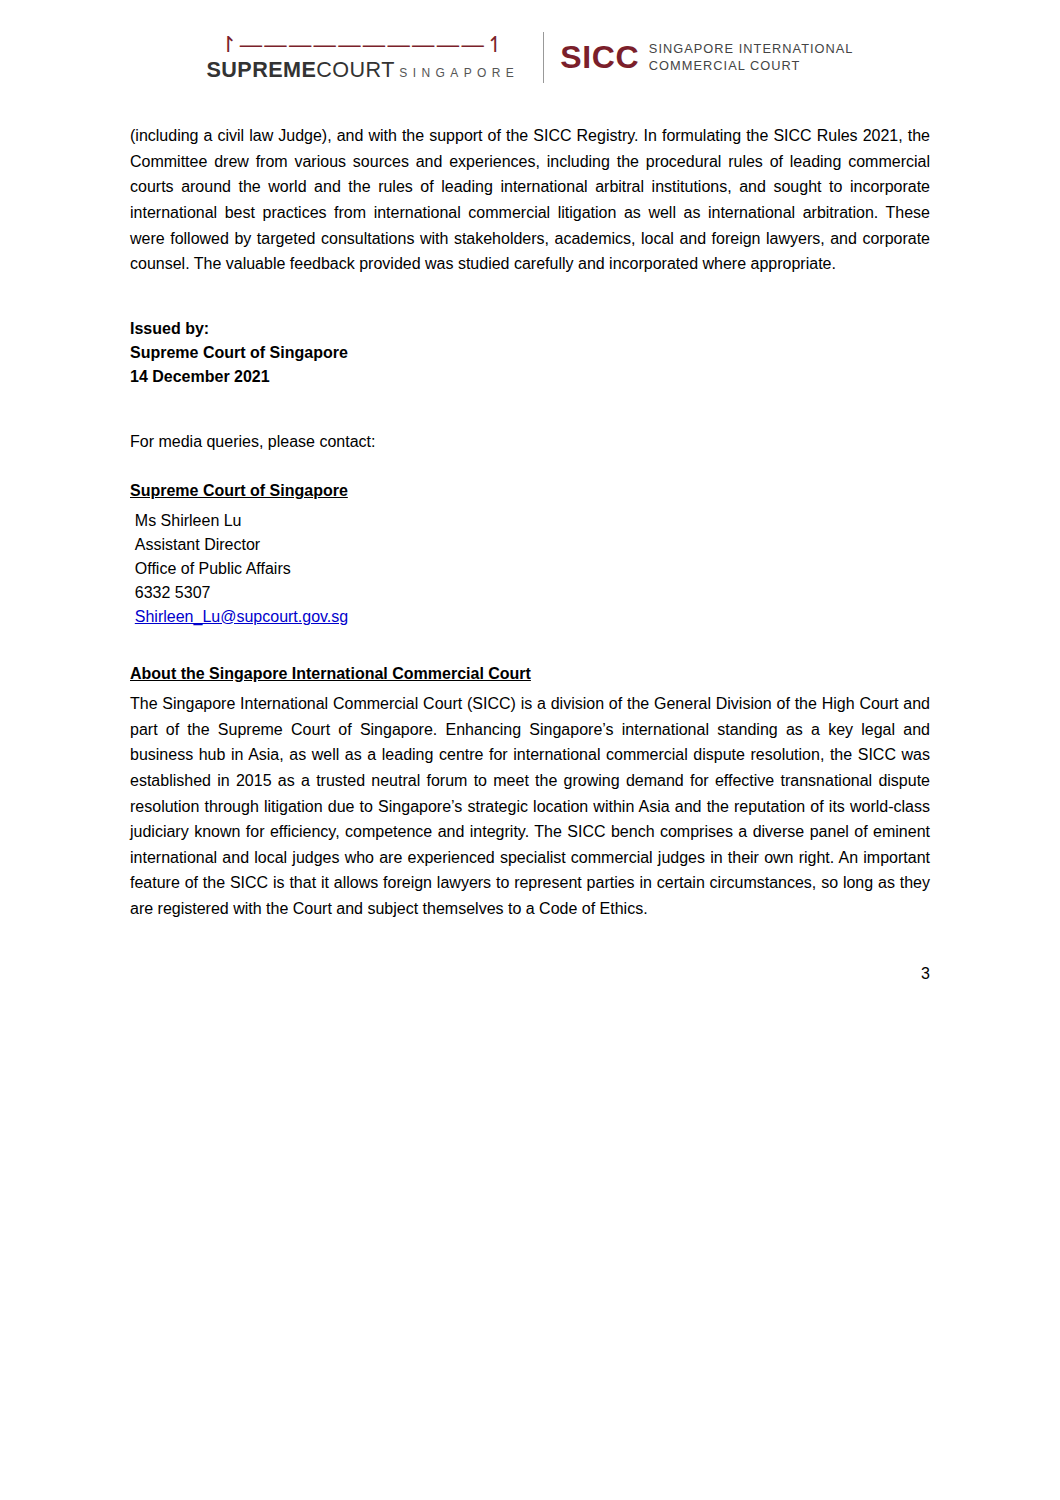↾——————————↿ SUPREMECOURT SINGAPORE
SICC SINGAPORE INTERNATIONAL
COMMERCIAL COURT
(including a civil law Judge), and with the support of the SICC Registry. In formulating the SICC Rules 2021, the Committee drew from various sources and experiences, including the procedural rules of leading commercial courts around the world and the rules of leading international arbitral institutions, and sought to incorporate international best practices from international commercial litigation as well as international arbitration. These were followed by targeted consultations with stakeholders, academics, local and foreign lawyers, and corporate counsel. The valuable feedback provided was studied carefully and incorporated where appropriate.
Issued by:
Supreme Court of Singapore
14 December 2021
For media queries, please contact:
Supreme Court of Singapore
Ms Shirleen Lu
Assistant Director
Office of Public Affairs
6332 5307
Shirleen_Lu@supcourt.gov.sg
About the Singapore International Commercial Court
The Singapore International Commercial Court (SICC) is a division of the General Division of the High Court and part of the Supreme Court of Singapore. Enhancing Singapore’s international standing as a key legal and business hub in Asia, as well as a leading centre for international commercial dispute resolution, the SICC was established in 2015 as a trusted neutral forum to meet the growing demand for effective transnational dispute resolution through litigation due to Singapore’s strategic location within Asia and the reputation of its world-class judiciary known for efficiency, competence and integrity. The SICC bench comprises a diverse panel of eminent international and local judges who are experienced specialist commercial judges in their own right. An important feature of the SICC is that it allows foreign lawyers to represent parties in certain circumstances, so long as they are registered with the Court and subject themselves to a Code of Ethics.
3